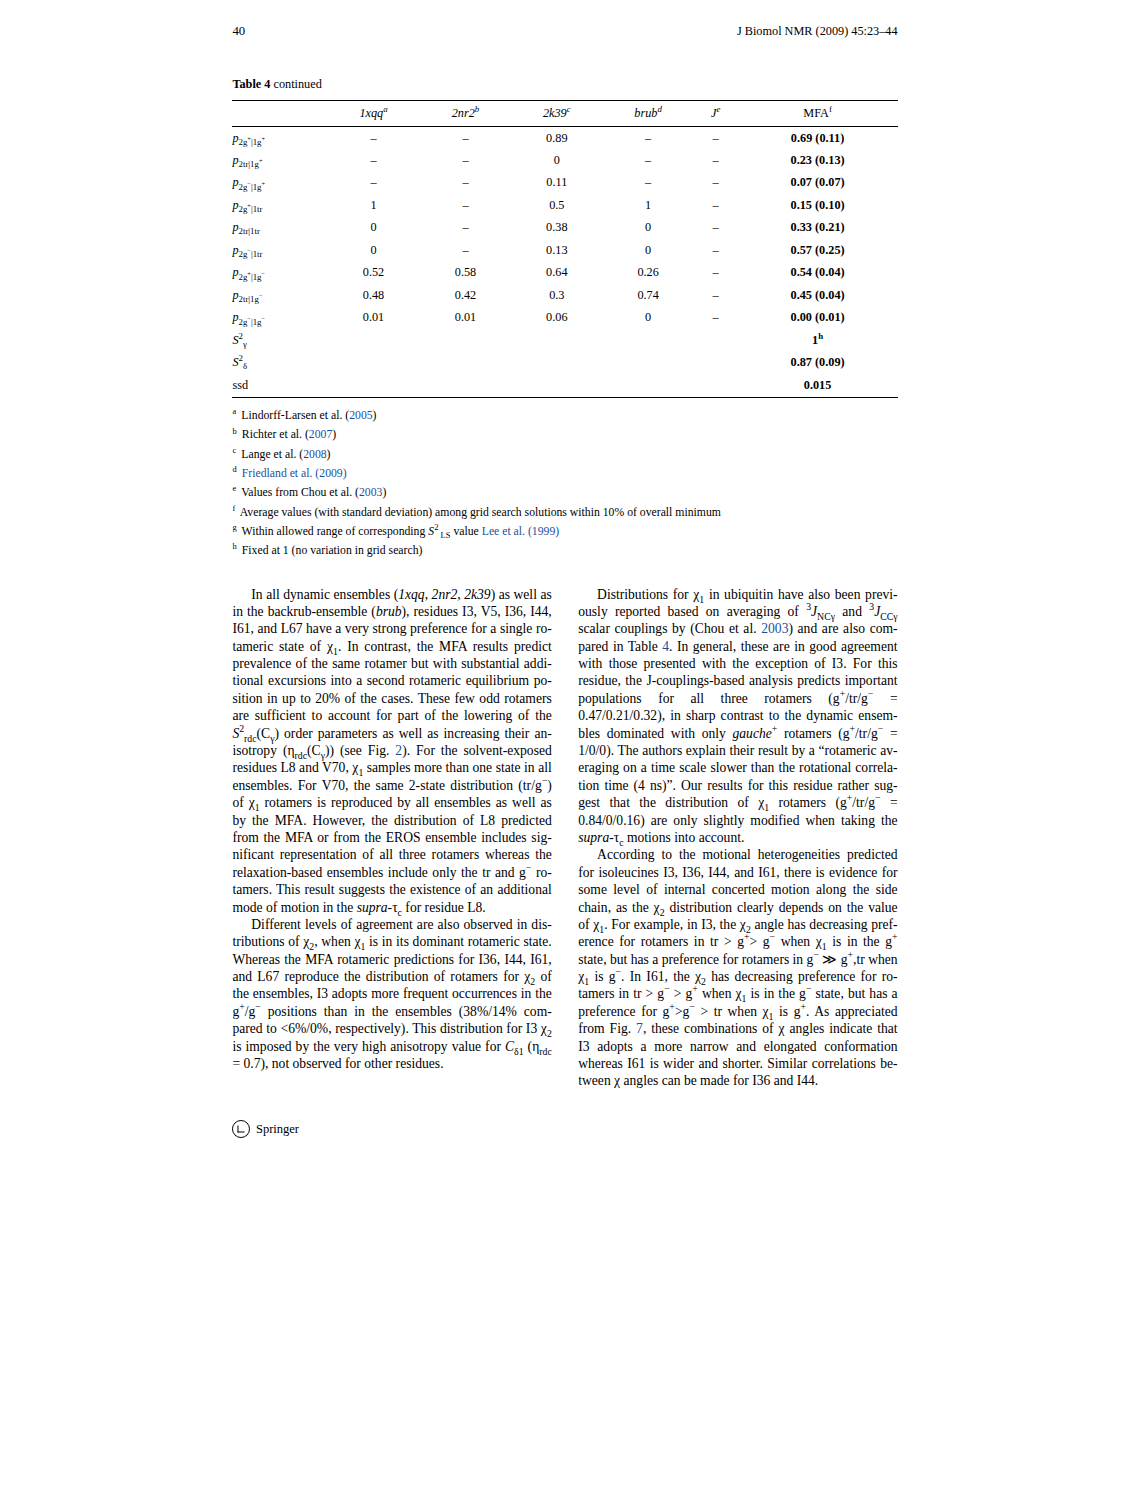40 J Biomol NMR (2009) 45:23–44
Table 4 continued
| | 1xqq a | 2nr2 b | 2k39 c | brub d | J e | MFA f |
| --- | --- | --- | --- | --- | --- | --- |
| p 2g + /1g + | – | – | 0.89 | – | – | 0.69 (0.11) |
| p 2tr/1g + | – | – | 0 | – | – | 0.23 (0.13) |
| p 2g − /1g + | – | – | 0.11 | – | – | 0.07 (0.07) |
| p 2g + /1tr | 1 | – | 0.5 | 1 | – | 0.15 (0.10) |
| p 2tr/1tr | 0 | – | 0.38 | 0 | – | 0.33 (0.21) |
| p 2g − /1tr | 0 | – | 0.13 | 0 | – | 0.57 (0.25) |
| p 2g + /1g − | 0.52 | 0.58 | 0.64 | 0.26 | – | 0.54 (0.04) |
| p 2tr/1g − | 0.48 | 0.42 | 0.3 | 0.74 | – | 0.45 (0.04) |
| p 2g − /1g − | 0.01 | 0.01 | 0.06 | 0 | – | 0.00 (0.01) |
| S 2 γ | | | | | | 1 h |
| S 2 δ | | | | | | 0.87 (0.09) |
| ssd | | | | | | 0.015 |
a Lindorff-Larsen et al. (2005)
b Richter et al. (2007)
c Lange et al. (2008)
d Friedland et al. (2009)
e Values from Chou et al. (2003)
f Average values (with standard deviation) among grid search solutions within 10% of overall minimum
g Within allowed range of corresponding S2LS value Lee et al. (1999)
h Fixed at 1 (no variation in grid search)
In all dynamic ensembles (1xqq, 2nr2, 2k39) as well as in the backrub-ensemble (brub), residues I3, V5, I36, I44, I61, and L67 have a very strong preference for a single rotameric state of χ1. In contrast, the MFA results predict prevalence of the same rotamer but with substantial additional excursions into a second rotameric equilibrium position in up to 20% of the cases. These few odd rotamers are sufficient to account for part of the lowering of the S2rdc(Cγ) order parameters as well as increasing their anisotropy (ηrdc(Cγ)) (see Fig. 2). For the solvent-exposed residues L8 and V70, χ1 samples more than one state in all ensembles. For V70, the same 2-state distribution (tr/g−) of χ1 rotamers is reproduced by all ensembles as well as by the MFA. However, the distribution of L8 predicted from the MFA or from the EROS ensemble includes significant representation of all three rotamers whereas the relaxation-based ensembles include only the tr and g− rotamers. This result suggests the existence of an additional mode of motion in the supra-τc for residue L8.
Different levels of agreement are also observed in distributions of χ2, when χ1 is in its dominant rotameric state. Whereas the MFA rotameric predictions for I36, I44, I61, and L67 reproduce the distribution of rotamers for χ2 of the ensembles, I3 adopts more frequent occurrences in the g+/g− positions than in the ensembles (38%/14% compared to <6%/0%, respectively). This distribution for I3 χ2 is imposed by the very high anisotropy value for Cδ1 (ηrdc = 0.7), not observed for other residues.
Distributions for χ1 in ubiquitin have also been previously reported based on averaging of 3JNCγ and 3JCCγ scalar couplings by (Chou et al. 2003) and are also compared in Table 4. In general, these are in good agreement with those presented with the exception of I3. For this residue, the J-couplings-based analysis predicts important populations for all three rotamers (g+/tr/g− = 0.47/0.21/0.32), in sharp contrast to the dynamic ensembles dominated with only gauche+ rotamers (g+/tr/g− = 1/0/0). The authors explain their result by a “rotameric averaging on a time scale slower than the rotational correlation time (4 ns)”. Our results for this residue rather suggest that the distribution of χ1 rotamers (g+/tr/g− = 0.84/0/0.16) are only slightly modified when taking the supra-τc motions into account.
According to the motional heterogeneities predicted for isoleucines I3, I36, I44, and I61, there is evidence for some level of internal concerted motion along the side chain, as the χ2 distribution clearly depends on the value of χ1. For example, in I3, the χ2 angle has decreasing preference for rotamers in tr > g+> g− when χ1 is in the g+ state, but has a preference for rotamers in g− ≫ g+,tr when χ1 is g−. In I61, the χ2 has decreasing preference for rotamers in tr > g− > g+ when χ1 is in the g− state, but has a preference for g+>g− > tr when χ1 is g+. As appreciated from Fig. 7, these combinations of χ angles indicate that I3 adopts a more narrow and elongated conformation whereas I61 is wider and shorter. Similar correlations between χ angles can be made for I36 and I44.
Springer